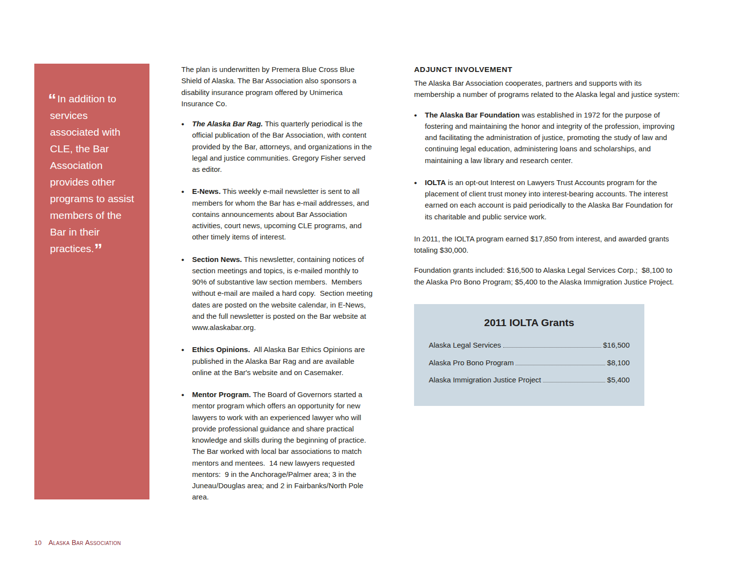“In addition to services associated with CLE, the Bar Association provides other programs to assist members of the Bar in their practices.”
The plan is underwritten by Premera Blue Cross Blue Shield of Alaska. The Bar Association also sponsors a disability insurance program offered by Unimerica Insurance Co.
The Alaska Bar Rag. This quarterly periodical is the official publication of the Bar Association, with content provided by the Bar, attorneys, and organizations in the legal and justice communities. Gregory Fisher served as editor.
E-News. This weekly e-mail newsletter is sent to all members for whom the Bar has e-mail addresses, and contains announcements about Bar Association activities, court news, upcoming CLE programs, and other timely items of interest.
Section News. This newsletter, containing notices of section meetings and topics, is e-mailed monthly to 90% of substantive law section members. Members without e-mail are mailed a hard copy. Section meeting dates are posted on the website calendar, in E-News, and the full newsletter is posted on the Bar website at www.alaskabar.org.
Ethics Opinions. All Alaska Bar Ethics Opinions are published in the Alaska Bar Rag and are available online at the Bar's website and on Casemaker.
Mentor Program. The Board of Governors started a mentor program which offers an opportunity for new lawyers to work with an experienced lawyer who will provide professional guidance and share practical knowledge and skills during the beginning of practice. The Bar worked with local bar associations to match mentors and mentees. 14 new lawyers requested mentors: 9 in the Anchorage/Palmer area; 3 in the Juneau/Douglas area; and 2 in Fairbanks/North Pole area.
Adjunct Involvement
The Alaska Bar Association cooperates, partners and supports with its membership a number of programs related to the Alaska legal and justice system:
The Alaska Bar Foundation was established in 1972 for the purpose of fostering and maintaining the honor and integrity of the profession, improving and facilitating the administration of justice, promoting the study of law and continuing legal education, administering loans and scholarships, and maintaining a law library and research center.
IOLTA is an opt-out Interest on Lawyers Trust Accounts program for the placement of client trust money into interest-bearing accounts. The interest earned on each account is paid periodically to the Alaska Bar Foundation for its charitable and public service work.
In 2011, the IOLTA program earned $17,850 from interest, and awarded grants totaling $30,000.
Foundation grants included: $16,500 to Alaska Legal Services Corp.; $8,100 to the Alaska Pro Bono Program; $5,400 to the Alaska Immigration Justice Project.
2011 IOLTA Grants
Alaska Legal Services $16,500
Alaska Pro Bono Program $8,100
Alaska Immigration Justice Project $5,400
10 Alaska Bar Association